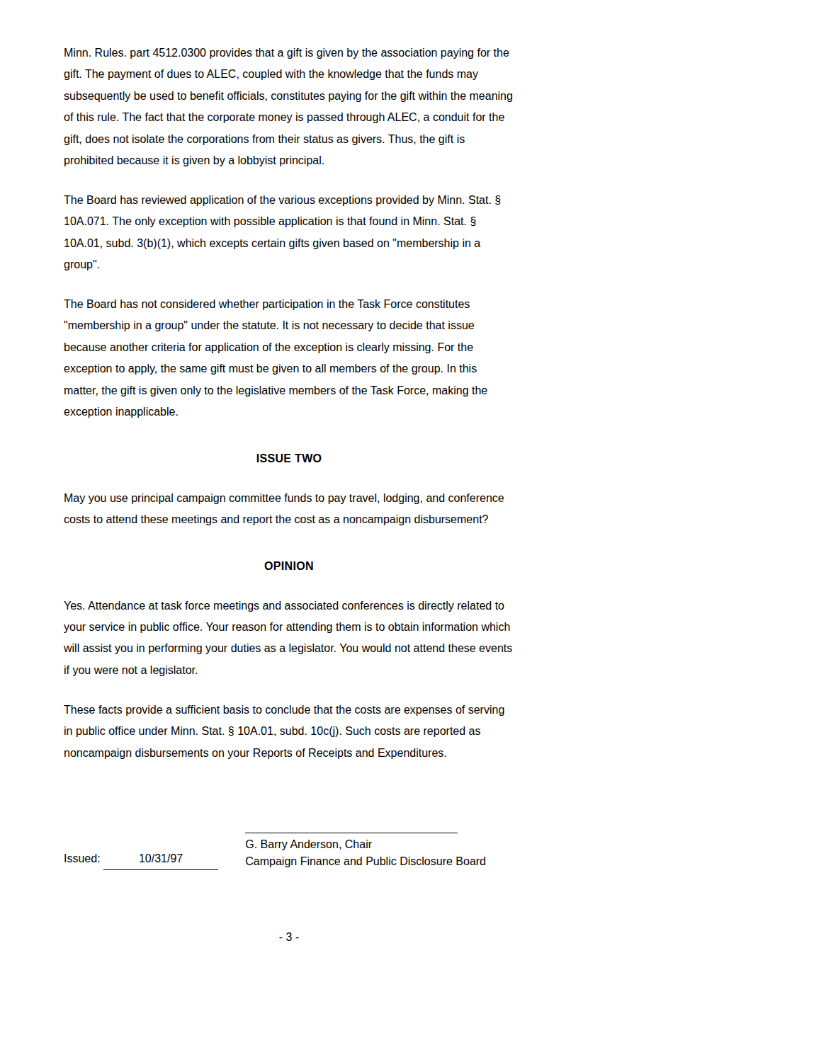Minn. Rules. part 4512.0300 provides that a gift is given by the association paying for the gift. The payment of dues to ALEC, coupled with the knowledge that the funds may subsequently be used to benefit officials, constitutes paying for the gift within the meaning of this rule. The fact that the corporate money is passed through ALEC, a conduit for the gift, does not isolate the corporations from their status as givers. Thus, the gift is prohibited because it is given by a lobbyist principal.
The Board has reviewed application of the various exceptions provided by Minn. Stat. § 10A.071. The only exception with possible application is that found in Minn. Stat. § 10A.01, subd. 3(b)(1), which excepts certain gifts given based on "membership in a group".
The Board has not considered whether participation in the Task Force constitutes "membership in a group" under the statute. It is not necessary to decide that issue because another criteria for application of the exception is clearly missing. For the exception to apply, the same gift must be given to all members of the group. In this matter, the gift is given only to the legislative members of the Task Force, making the exception inapplicable.
ISSUE TWO
May you use principal campaign committee funds to pay travel, lodging, and conference costs to attend these meetings and report the cost as a noncampaign disbursement?
OPINION
Yes. Attendance at task force meetings and associated conferences is directly related to your service in public office. Your reason for attending them is to obtain information which will assist you in performing your duties as a legislator. You would not attend these events if you were not a legislator.
These facts provide a sufficient basis to conclude that the costs are expenses of serving in public office under Minn. Stat. § 10A.01, subd. 10c(j). Such costs are reported as noncampaign disbursements on your Reports of Receipts and Expenditures.
Issued: 10/31/97
G. Barry Anderson, Chair
Campaign Finance and Public Disclosure Board
- 3 -